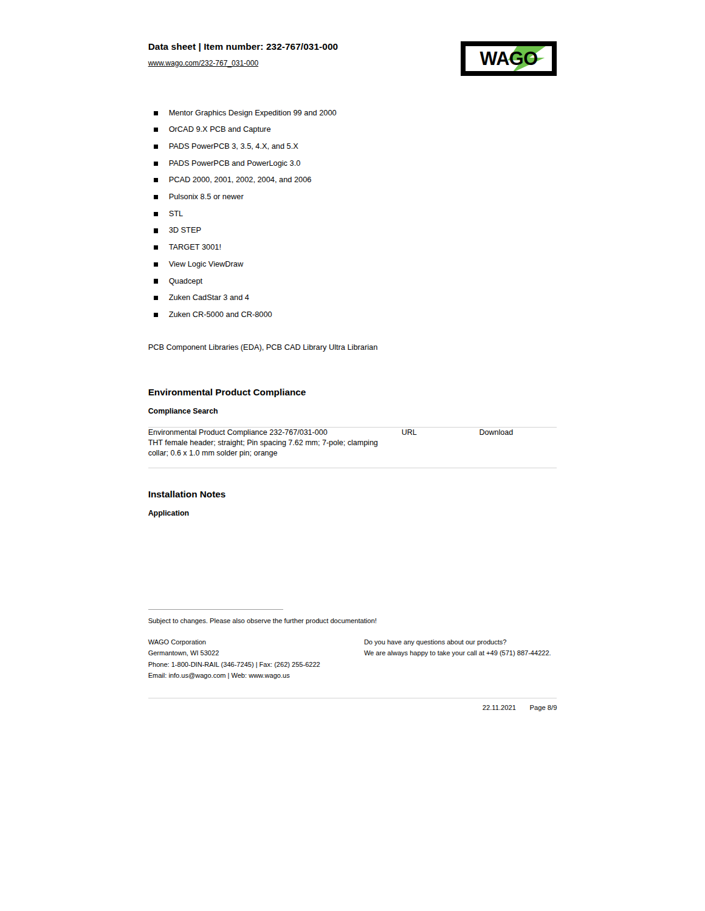Data sheet | Item number: 232-767/031-000
www.wago.com/232-767_031-000
WAGO
Mentor Graphics Design Expedition 99 and 2000
OrCAD 9.X PCB and Capture
PADS PowerPCB 3, 3.5, 4.X, and 5.X
PADS PowerPCB and PowerLogic 3.0
PCAD 2000, 2001, 2002, 2004, and 2006
Pulsonix 8.5 or newer
STL
3D STEP
TARGET 3001!
View Logic ViewDraw
Quadcept
Zuken CadStar 3 and 4
Zuken CR-5000 and CR-8000
PCB Component Libraries (EDA), PCB CAD Library Ultra Librarian
Environmental Product Compliance
Compliance Search
| Environmental Product Compliance 232-767/031-000 THT female header; straight; Pin spacing 7.62 mm; 7-pole; clamping collar; 0.6 x 1.0 mm solder pin; orange | URL | Download |
Installation Notes
Application
Subject to changes. Please also observe the further product documentation!
WAGO Corporation
Germantown, WI 53022
Phone: 1-800-DIN-RAIL (346-7245) | Fax: (262) 255-6222
Email: info.us@wago.com | Web: www.wago.us
Do you have any questions about our products?
We are always happy to take your call at +49 (571) 887-44222.
22.11.2021 Page 8/9